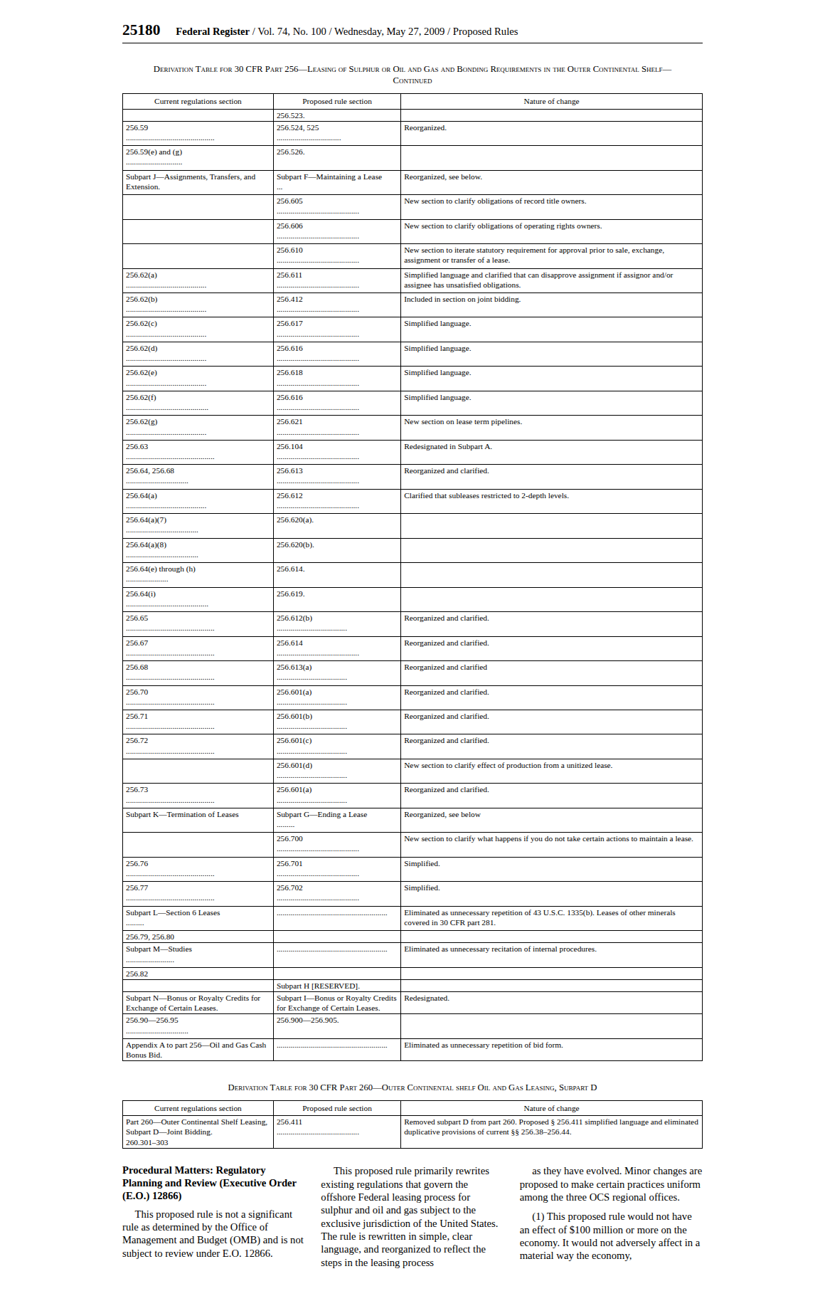25180 Federal Register / Vol. 74, No. 100 / Wednesday, May 27, 2009 / Proposed Rules
Derivation Table for 30 CFR Part 256—Leasing of Sulphur or Oil and Gas and Bonding Requirements in the Outer Continental Shelf—Continued
| Current regulations section | Proposed rule section | Nature of change |
| --- | --- | --- |
| | 256.523. | |
| 256.59 ............................................ | 256.524, 525 ................................ | Reorganized. |
| 256.59(e) and (g) ............................ | 256.526. | |
| Subpart J—Assignments, Transfers, and Extension. | Subpart F—Maintaining a Lease ... | Reorganized, see below. |
| | 256.605 ......................................... | New section to clarify obligations of record title owners. |
| | 256.606 ......................................... | New section to clarify obligations of operating rights owners. |
| | 256.610 ......................................... | New section to iterate statutory requirement for approval prior to sale, exchange, assignment or transfer of a lease. |
| 256.62(a) ........................................ | 256.611 ......................................... | Simplified language and clarified that can disapprove assignment if assignor and/or assignee has unsatisfied obligations. |
| 256.62(b) ........................................ | 256.412 ......................................... | Included in section on joint bidding. |
| 256.62(c) ........................................ | 256.617 ......................................... | Simplified language. |
| 256.62(d) ........................................ | 256.616 ......................................... | Simplified language. |
| 256.62(e) ........................................ | 256.618 ......................................... | Simplified language. |
| 256.62(f) ......................................... | 256.616 ......................................... | Simplified language. |
| 256.62(g) ........................................ | 256.621 ......................................... | New section on lease term pipelines. |
| 256.63 ............................................ | 256.104 ......................................... | Redesignated in Subpart A. |
| 256.64, 256.68 ............................... | 256.613 ......................................... | Reorganized and clarified. |
| 256.64(a) ........................................ | 256.612 ......................................... | Clarified that subleases restricted to 2-depth levels. |
| 256.64(a)(7) .................................... | 256.620(a). | |
| 256.64(a)(8) .................................... | 256.620(b). | |
| 256.64(e) through (h) ..................... | 256.614. | |
| 256.64(i) ......................................... | 256.619. | |
| 256.65 ............................................ | 256.612(b) ................................... | Reorganized and clarified. |
| 256.67 ............................................ | 256.614 ......................................... | Reorganized and clarified. |
| 256.68 ............................................ | 256.613(a) ................................... | Reorganized and clarified |
| 256.70 ............................................ | 256.601(a) ................................... | Reorganized and clarified. |
| 256.71 ............................................ | 256.601(b) ................................... | Reorganized and clarified. |
| 256.72 ............................................ | 256.601(c) ................................... | Reorganized and clarified. |
| | 256.601(d) ................................... | New section to clarify effect of production from a unitized lease. |
| 256.73 ............................................ | 256.601(a) ................................... | Reorganized and clarified. |
| Subpart K—Termination of Leases | Subpart G—Ending a Lease ......... | Reorganized, see below |
| | 256.700 ......................................... | New section to clarify what happens if you do not take certain actions to maintain a lease. |
| 256.76 ............................................ | 256.701 ......................................... | Simplified. |
| 256.77 ............................................ | 256.702 ......................................... | Simplified. |
| Subpart L—Section 6 Leases ......... | ....................................................... | Eliminated as unnecessary repetition of 43 U.S.C. 1335(b). Leases of other minerals covered in 30 CFR part 281. |
| 256.79, 256.80 | | |
| Subpart M—Studies ........................ | ....................................................... | Eliminated as unnecessary recitation of internal procedures. |
| 256.82 | | |
| | Subpart H [RESERVED]. | |
| Subpart N—Bonus or Royalty Credits for Exchange of Certain Leases. | Subpart I—Bonus or Royalty Credits for Exchange of Certain Leases. | Redesignated. |
| 256.90—256.95 ............................... | 256.900—256.905. | |
| Appendix A to part 256—Oil and Gas Cash Bonus Bid. | ....................................................... | Eliminated as unnecessary repetition of bid form. |
Derivation Table for 30 CFR Part 260—Outer Continental shelf Oil and Gas Leasing, Subpart D
| Current regulations section | Proposed rule section | Nature of change |
| --- | --- | --- |
| Part 260—Outer Continental Shelf Leasing, Subpart D—Joint Bidding. 260.301–303 | 256.411 ......................................... | Removed subpart D from part 260. Proposed § 256.411 simplified language and eliminated duplicative provisions of current §§ 256.38–256.44. |
Procedural Matters: Regulatory Planning and Review (Executive Order (E.O.) 12866)
This proposed rule is not a significant rule as determined by the Office of Management and Budget (OMB) and is not subject to review under E.O. 12866.
This proposed rule primarily rewrites existing regulations that govern the offshore Federal leasing process for sulphur and oil and gas subject to the exclusive jurisdiction of the United States. The rule is rewritten in simple, clear language, and reorganized to reflect the steps in the leasing process
as they have evolved. Minor changes are proposed to make certain practices uniform among the three OCS regional offices.
(1) This proposed rule would not have an effect of $100 million or more on the economy. It would not adversely affect in a material way the economy,